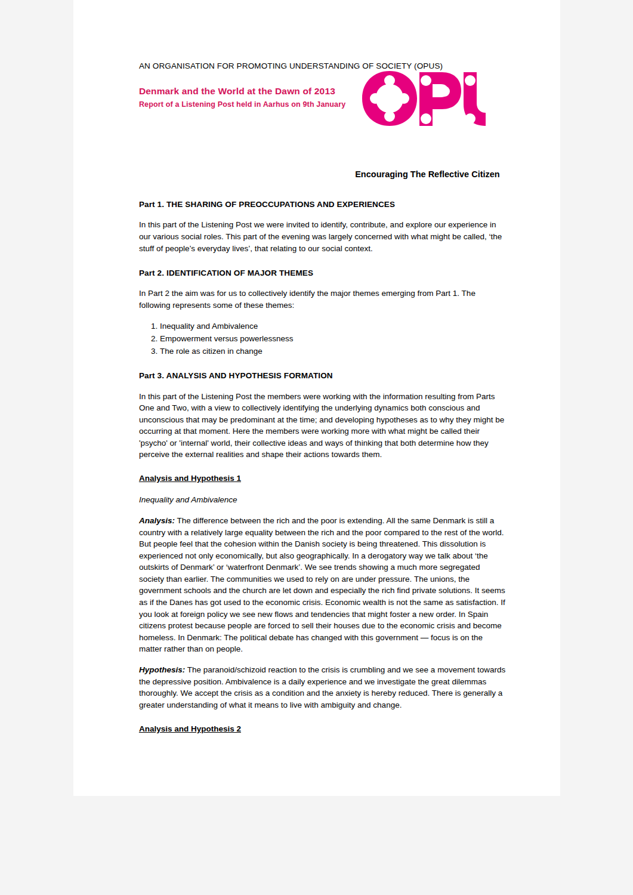AN ORGANISATION FOR PROMOTING UNDERSTANDING OF SOCIETY (OPUS)
Denmark and the World at the Dawn of 2013 Report of a Listening Post held in Aarhus on 9th January
Encouraging The Reflective Citizen
Part 1. THE SHARING OF PREOCCUPATIONS AND EXPERIENCES
In this part of the Listening Post we were invited to identify, contribute, and explore our experience in our various social roles. This part of the evening was largely concerned with what might be called, ‘the stuff of people’s everyday lives’, that relating to our social context.
Part 2. IDENTIFICATION OF MAJOR THEMES
In Part 2 the aim was for us to collectively identify the major themes emerging from Part 1. The following represents some of these themes:
Inequality and Ambivalence
Empowerment versus powerlessness
The role as citizen in change
Part 3. ANALYSIS AND HYPOTHESIS FORMATION
In this part of the Listening Post the members were working with the information resulting from Parts One and Two, with a view to collectively identifying the underlying dynamics both conscious and unconscious that may be predominant at the time; and developing hypotheses as to why they might be occurring at that moment. Here the members were working more with what might be called their 'psycho' or 'internal' world, their collective ideas and ways of thinking that both determine how they perceive the external realities and shape their actions towards them.
Analysis and Hypothesis 1
Inequality and Ambivalence
Analysis: The difference between the rich and the poor is extending. All the same Denmark is still a country with a relatively large equality between the rich and the poor compared to the rest of the world. But people feel that the cohesion within the Danish society is being threatened. This dissolution is experienced not only economically, but also geographically. In a derogatory way we talk about ‘the outskirts of Denmark’ or ‘waterfront Denmark’. We see trends showing a much more segregated society than earlier. The communities we used to rely on are under pressure. The unions, the government schools and the church are let down and especially the rich find private solutions. It seems as if the Danes has got used to the economic crisis. Economic wealth is not the same as satisfaction. If you look at foreign policy we see new flows and tendencies that might foster a new order. In Spain citizens protest because people are forced to sell their houses due to the economic crisis and become homeless. In Denmark: The political debate has changed with this government — focus is on the matter rather than on people.
Hypothesis: The paranoid/schizoid reaction to the crisis is crumbling and we see a movement towards the depressive position. Ambivalence is a daily experience and we investigate the great dilemmas thoroughly. We accept the crisis as a condition and the anxiety is hereby reduced. There is generally a greater understanding of what it means to live with ambiguity and change.
Analysis and Hypothesis 2